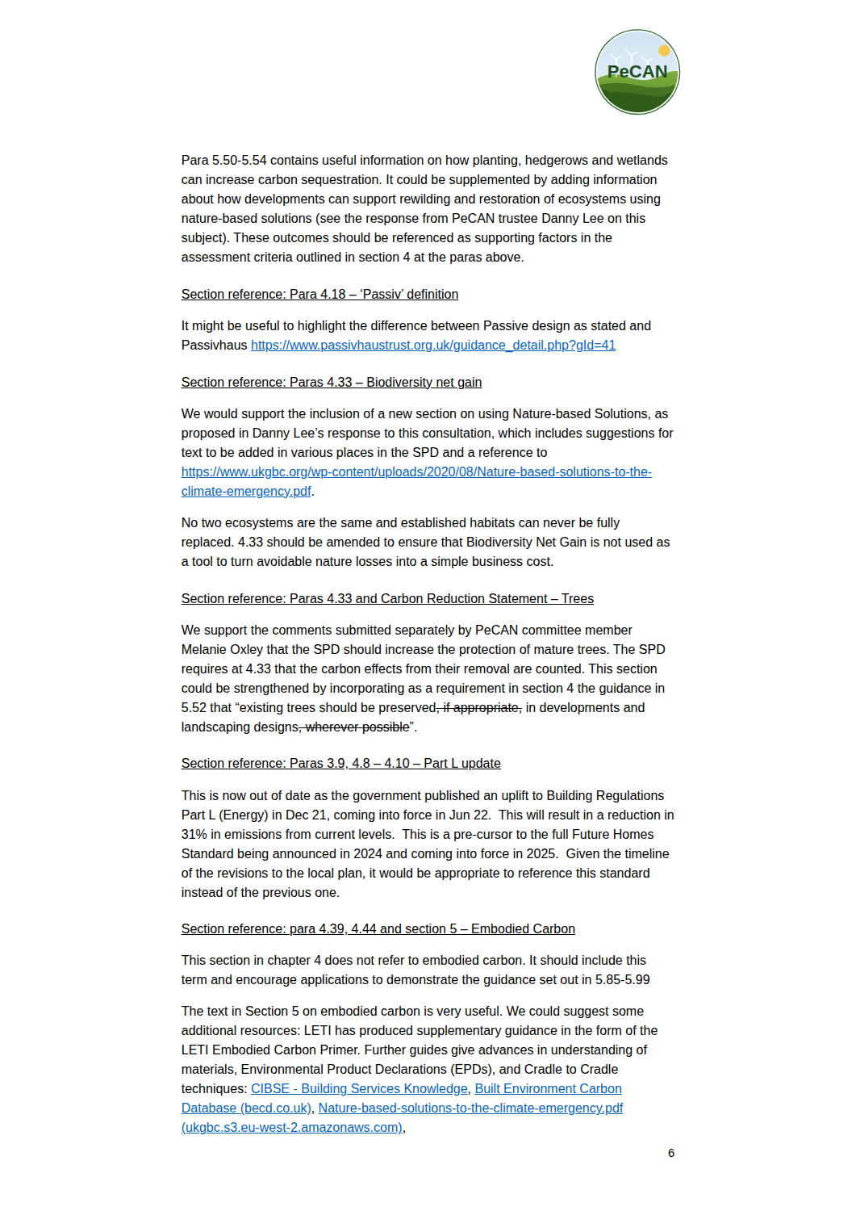PeCAN
Para 5.50-5.54 contains useful information on how planting, hedgerows and wetlands can increase carbon sequestration. It could be supplemented by adding information about how developments can support rewilding and restoration of ecosystems using nature-based solutions (see the response from PeCAN trustee Danny Lee on this subject). These outcomes should be referenced as supporting factors in the assessment criteria outlined in section 4 at the paras above.
Section reference: Para 4.18 – ‘Passiv’ definition
It might be useful to highlight the difference between Passive design as stated and Passivhaus https://www.passivhaustrust.org.uk/guidance_detail.php?gId=41
Section reference: Paras 4.33 – Biodiversity net gain
We would support the inclusion of a new section on using Nature-based Solutions, as proposed in Danny Lee’s response to this consultation, which includes suggestions for text to be added in various places in the SPD and a reference to https://www.ukgbc.org/wp-content/uploads/2020/08/Nature-based-solutions-to-the-climate-emergency.pdf.
No two ecosystems are the same and established habitats can never be fully replaced. 4.33 should be amended to ensure that Biodiversity Net Gain is not used as a tool to turn avoidable nature losses into a simple business cost.
Section reference: Paras 4.33 and Carbon Reduction Statement – Trees
We support the comments submitted separately by PeCAN committee member Melanie Oxley that the SPD should increase the protection of mature trees. The SPD requires at 4.33 that the carbon effects from their removal are counted. This section could be strengthened by incorporating as a requirement in section 4 the guidance in 5.52 that “existing trees should be preserved, if appropriate, in developments and landscaping designs, wherever possible”.
Section reference: Paras 3.9, 4.8 – 4.10 – Part L update
This is now out of date as the government published an uplift to Building Regulations Part L (Energy) in Dec 21, coming into force in Jun 22. This will result in a reduction in 31% in emissions from current levels. This is a pre-cursor to the full Future Homes Standard being announced in 2024 and coming into force in 2025. Given the timeline of the revisions to the local plan, it would be appropriate to reference this standard instead of the previous one.
Section reference: para 4.39, 4.44 and section 5 – Embodied Carbon
This section in chapter 4 does not refer to embodied carbon. It should include this term and encourage applications to demonstrate the guidance set out in 5.85-5.99
The text in Section 5 on embodied carbon is very useful. We could suggest some additional resources: LETI has produced supplementary guidance in the form of the LETI Embodied Carbon Primer. Further guides give advances in understanding of materials, Environmental Product Declarations (EPDs), and Cradle to Cradle techniques: CIBSE - Building Services Knowledge, Built Environment Carbon Database (becd.co.uk), Nature-based-solutions-to-the-climate-emergency.pdf (ukgbc.s3.eu-west-2.amazonaws.com),
6